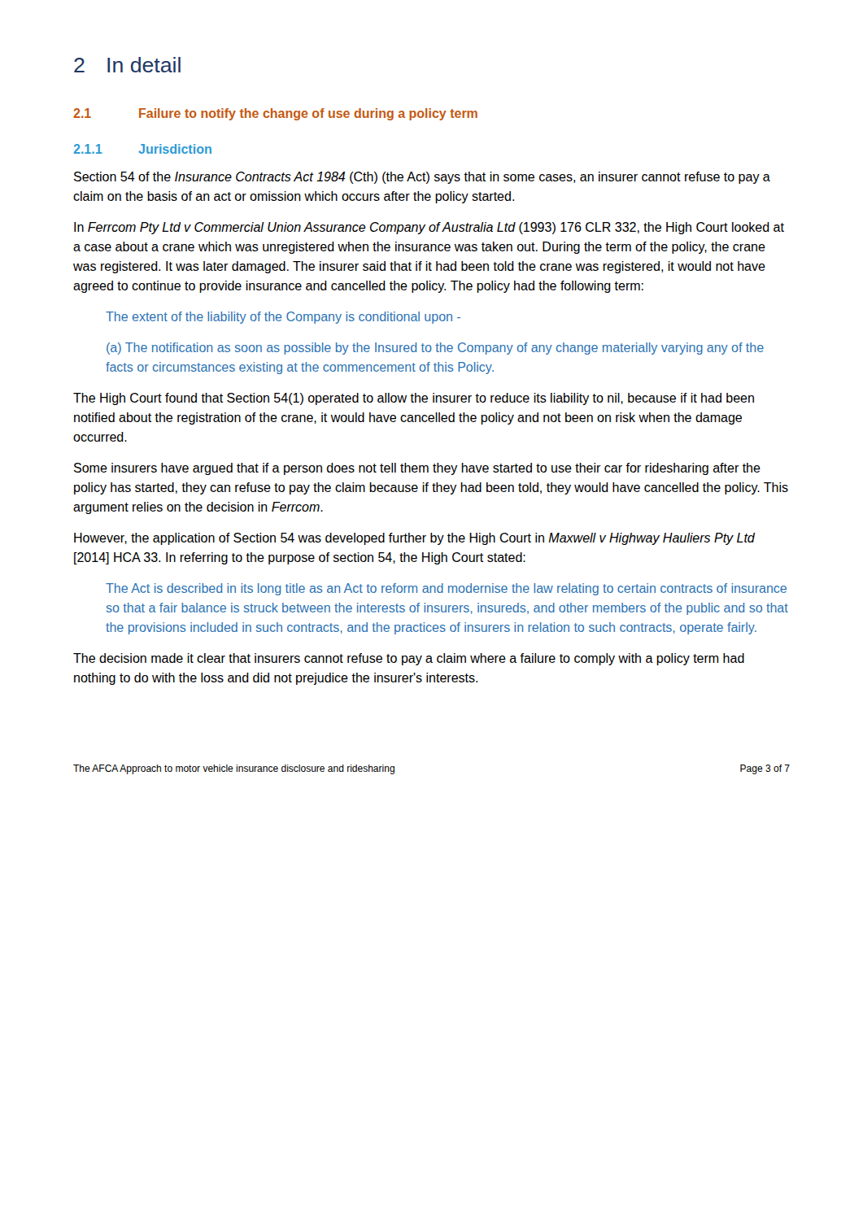2 In detail
2.1 Failure to notify the change of use during a policy term
2.1.1 Jurisdiction
Section 54 of the Insurance Contracts Act 1984 (Cth) (the Act) says that in some cases, an insurer cannot refuse to pay a claim on the basis of an act or omission which occurs after the policy started.
In Ferrcom Pty Ltd v Commercial Union Assurance Company of Australia Ltd (1993) 176 CLR 332, the High Court looked at a case about a crane which was unregistered when the insurance was taken out. During the term of the policy, the crane was registered. It was later damaged. The insurer said that if it had been told the crane was registered, it would not have agreed to continue to provide insurance and cancelled the policy. The policy had the following term:
The extent of the liability of the Company is conditional upon -
(a) The notification as soon as possible by the Insured to the Company of any change materially varying any of the facts or circumstances existing at the commencement of this Policy.
The High Court found that Section 54(1) operated to allow the insurer to reduce its liability to nil, because if it had been notified about the registration of the crane, it would have cancelled the policy and not been on risk when the damage occurred.
Some insurers have argued that if a person does not tell them they have started to use their car for ridesharing after the policy has started, they can refuse to pay the claim because if they had been told, they would have cancelled the policy. This argument relies on the decision in Ferrcom.
However, the application of Section 54 was developed further by the High Court in Maxwell v Highway Hauliers Pty Ltd [2014] HCA 33. In referring to the purpose of section 54, the High Court stated:
The Act is described in its long title as an Act to reform and modernise the law relating to certain contracts of insurance so that a fair balance is struck between the interests of insurers, insureds, and other members of the public and so that the provisions included in such contracts, and the practices of insurers in relation to such contracts, operate fairly.
The decision made it clear that insurers cannot refuse to pay a claim where a failure to comply with a policy term had nothing to do with the loss and did not prejudice the insurer's interests.
The AFCA Approach to motor vehicle insurance disclosure and ridesharing
Page 3 of 7